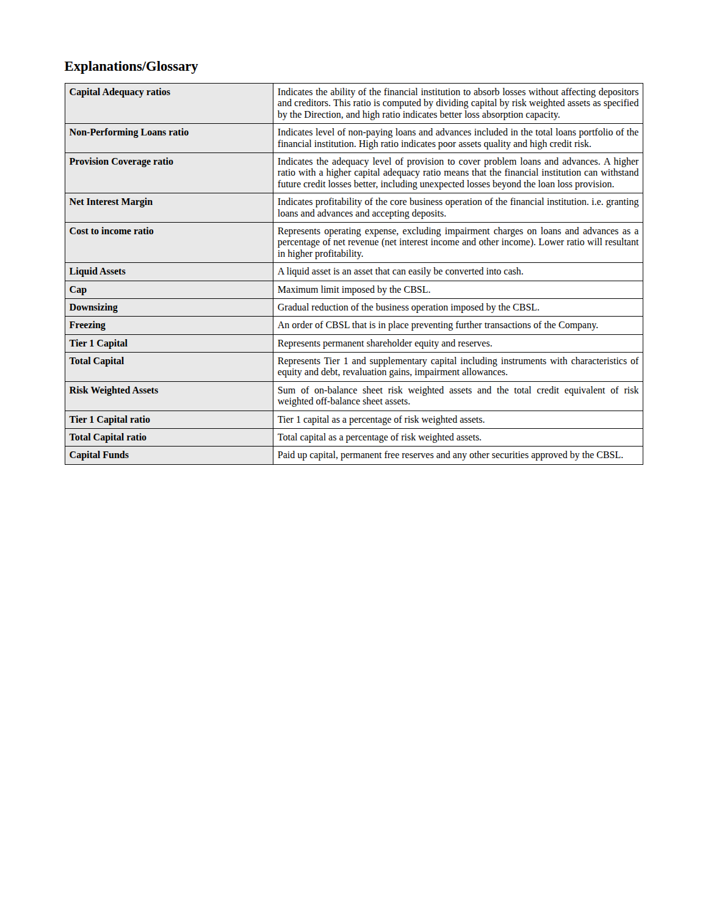Explanations/Glossary
| Capital Adequacy ratios | Indicates the ability of the financial institution to absorb losses without affecting depositors and creditors. This ratio is computed by dividing capital by risk weighted assets as specified by the Direction, and high ratio indicates better loss absorption capacity. |
| Non-Performing Loans ratio | Indicates level of non-paying loans and advances included in the total loans portfolio of the financial institution. High ratio indicates poor assets quality and high credit risk. |
| Provision Coverage ratio | Indicates the adequacy level of provision to cover problem loans and advances. A higher ratio with a higher capital adequacy ratio means that the financial institution can withstand future credit losses better, including unexpected losses beyond the loan loss provision. |
| Net Interest Margin | Indicates profitability of the core business operation of the financial institution. i.e. granting loans and advances and accepting deposits. |
| Cost to income ratio | Represents operating expense, excluding impairment charges on loans and advances as a percentage of net revenue (net interest income and other income). Lower ratio will resultant in higher profitability. |
| Liquid Assets | A liquid asset is an asset that can easily be converted into cash. |
| Cap | Maximum limit imposed by the CBSL. |
| Downsizing | Gradual reduction of the business operation imposed by the CBSL. |
| Freezing | An order of CBSL that is in place preventing further transactions of the Company. |
| Tier 1 Capital | Represents permanent shareholder equity and reserves. |
| Total Capital | Represents Tier 1 and supplementary capital including instruments with characteristics of equity and debt, revaluation gains, impairment allowances. |
| Risk Weighted Assets | Sum of on-balance sheet risk weighted assets and the total credit equivalent of risk weighted off-balance sheet assets. |
| Tier 1 Capital ratio | Tier 1 capital as a percentage of risk weighted assets. |
| Total Capital ratio | Total capital as a percentage of risk weighted assets. |
| Capital Funds | Paid up capital, permanent free reserves and any other securities approved by the CBSL. |